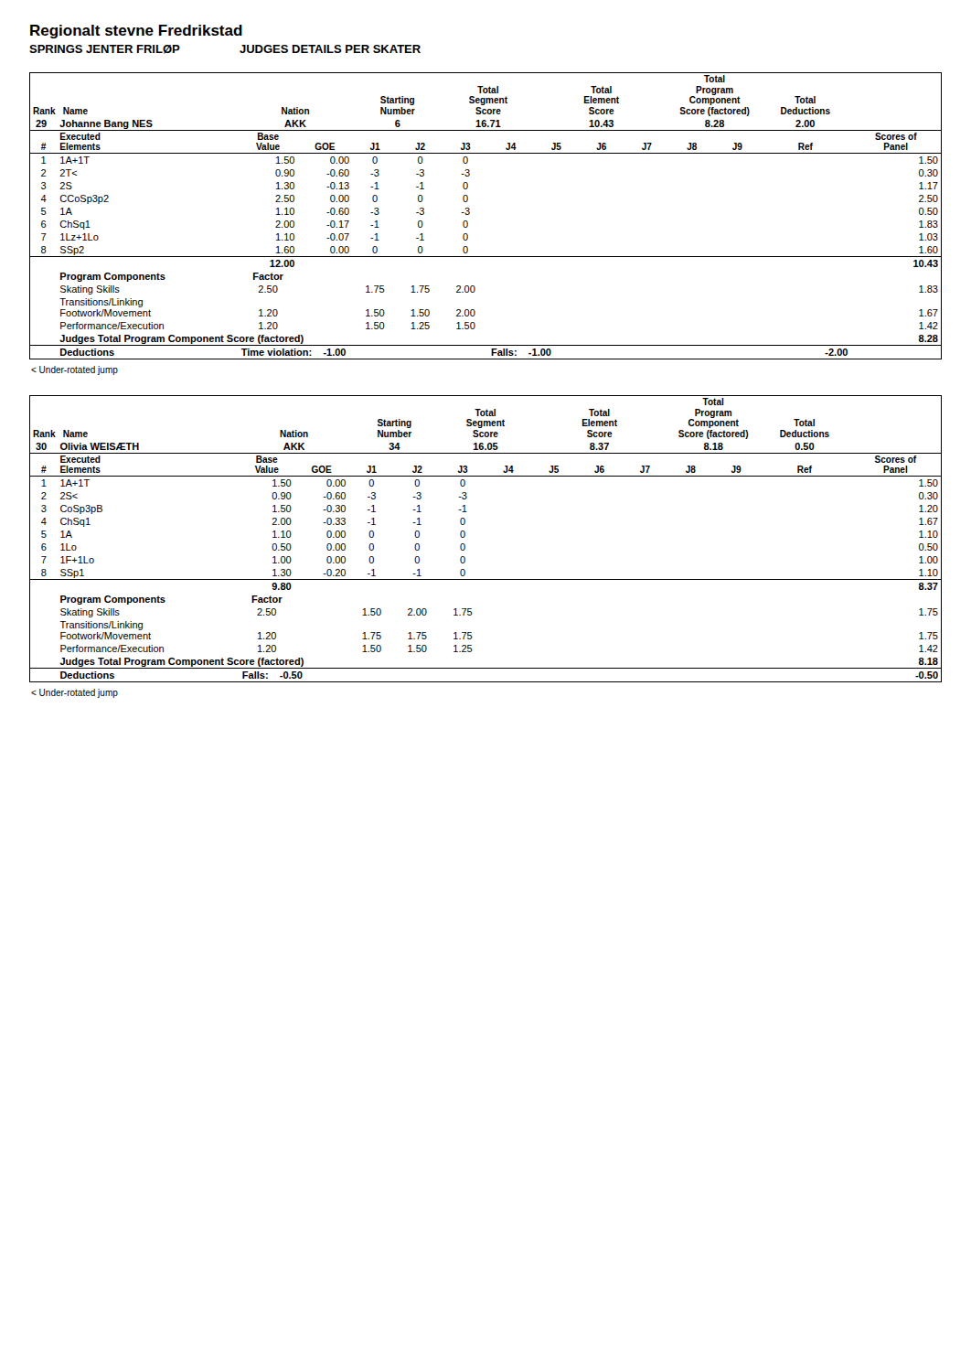Regionalt stevne Fredrikstad
SPRINGS JENTER FRILØPJUDGES DETAILS PER SKATER
| Rank Name | Nation | Starting Number | Total Segment Score | Total Element Score | Total Program Component Score (factored) | Total Deductions |
| --- | --- | --- | --- | --- | --- | --- |
| 29 | Johanne Bang NES | AKK | 6 | 16.71 | 10.43 | 8.28 | 2.00 |
| # | Executed Elements | Base Value | GOE | J1 | J2 | J3 | J4 | J5 | J6 | J7 | J8 | J9 | Ref | Scores of Panel |
| 1 | 1A+1T | 1.50 | 0.00 | 0 | 0 | 0 | | | | | | | | 1.50 |
| 2 | 2T< | 0.90 | -0.60 | -3 | -3 | -3 | | | | | | | | 0.30 |
| 3 | 2S | 1.30 | -0.13 | -1 | -1 | 0 | | | | | | | | 1.17 |
| 4 | CCoSp3p2 | 2.50 | 0.00 | 0 | 0 | 0 | | | | | | | | 2.50 |
| 5 | 1A | 1.10 | -0.60 | -3 | -3 | -3 | | | | | | | | 0.50 |
| 6 | ChSq1 | 2.00 | -0.17 | -1 | 0 | 0 | | | | | | | | 1.83 |
| 7 | 1Lz+1Lo | 1.10 | -0.07 | -1 | -1 | 0 | | | | | | | | 1.03 |
| 8 | SSp2 | 1.60 | 0.00 | 0 | 0 | 0 | | | | | | | | 1.60 |
| | | 12.00 | | | | | | | | | | | | 10.43 |
| | Program Components | Factor | | | | | | | | | | | | |
| | Skating Skills | 2.50 | | 1.75 | 1.75 | 2.00 | | | | | | | | 1.83 |
| | Transitions/Linking Footwork/Movement | 1.20 | | 1.50 | 1.50 | 2.00 | | | | | | | | 1.67 |
| | Performance/Execution | 1.20 | | 1.50 | 1.25 | 1.50 | | | | | | | | 1.42 |
| | Judges Total Program Component Score (factored) | | | | | | | | | | | 8.28 |
| | Deductions | Time violation: -1.00 | | | | Falls: -1.00 | | | | -2.00 |
< Under-rotated jump
| Rank Name | Nation | Starting Number | Total Segment Score | Total Element Score | Total Program Component Score (factored) | Total Deductions |
| --- | --- | --- | --- | --- | --- | --- |
| 30 | Olivia WEISÆTH | AKK | 34 | 16.05 | 8.37 | 8.18 | 0.50 |
| # | Executed Elements | Base Value | GOE | J1 | J2 | J3 | J4 | J5 | J6 | J7 | J8 | J9 | Ref | Scores of Panel |
| 1 | 1A+1T | 1.50 | 0.00 | 0 | 0 | 0 | | | | | | | | 1.50 |
| 2 | 2S< | 0.90 | -0.60 | -3 | -3 | -3 | | | | | | | | 0.30 |
| 3 | CoSp3pB | 1.50 | -0.30 | -1 | -1 | -1 | | | | | | | | 1.20 |
| 4 | ChSq1 | 2.00 | -0.33 | -1 | -1 | 0 | | | | | | | | 1.67 |
| 5 | 1A | 1.10 | 0.00 | 0 | 0 | 0 | | | | | | | | 1.10 |
| 6 | 1Lo | 0.50 | 0.00 | 0 | 0 | 0 | | | | | | | | 0.50 |
| 7 | 1F+1Lo | 1.00 | 0.00 | 0 | 0 | 0 | | | | | | | | 1.00 |
| 8 | SSp1 | 1.30 | -0.20 | -1 | -1 | 0 | | | | | | | | 1.10 |
| | | 9.80 | | | | | | | | | | | | 8.37 |
| | Program Components | Factor | | | | | | | | | | | | |
| | Skating Skills | 2.50 | | 1.50 | 2.00 | 1.75 | | | | | | | | 1.75 |
| | Transitions/Linking Footwork/Movement | 1.20 | | 1.75 | 1.75 | 1.75 | | | | | | | | 1.75 |
| | Performance/Execution | 1.20 | | 1.50 | 1.50 | 1.25 | | | | | | | | 1.42 |
| | Judges Total Program Component Score (factored) | | | | | | | | | | | 8.18 |
| | Deductions | Falls: -0.50 | | | | | | | | | | | -0.50 |
< Under-rotated jump